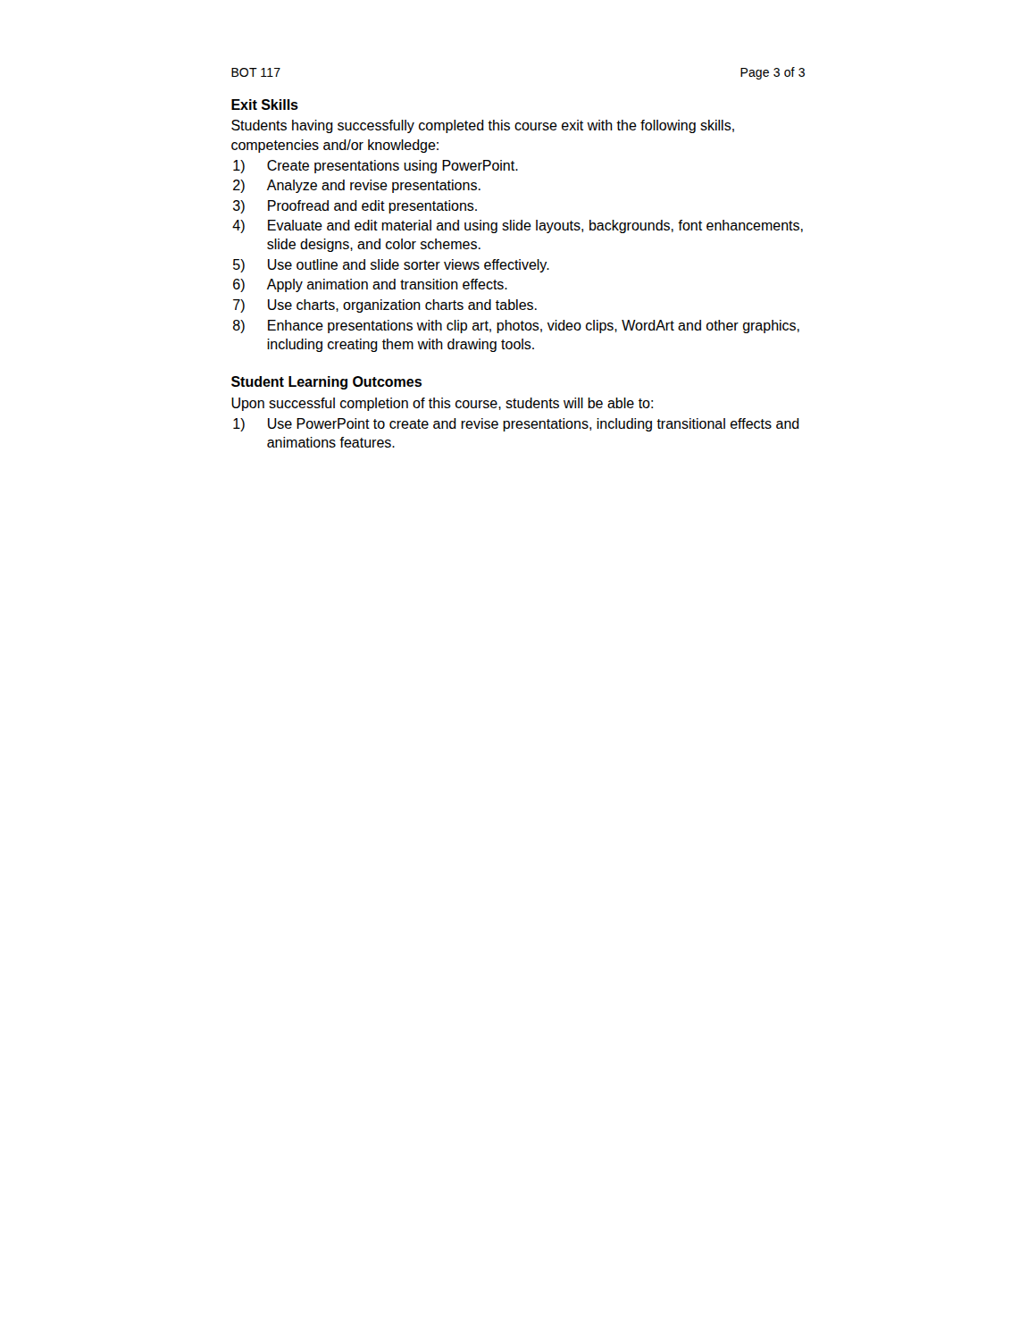BOT 117 Page 3 of 3
Exit Skills
Students having successfully completed this course exit with the following skills, competencies and/or knowledge:
Create presentations using PowerPoint.
Analyze and revise presentations.
Proofread and edit presentations.
Evaluate and edit material and using slide layouts, backgrounds, font enhancements, slide designs, and color schemes.
Use outline and slide sorter views effectively.
Apply animation and transition effects.
Use charts, organization charts and tables.
Enhance presentations with clip art, photos, video clips, WordArt and other graphics, including creating them with drawing tools.
Student Learning Outcomes
Upon successful completion of this course, students will be able to:
Use PowerPoint to create and revise presentations, including transitional effects and animations features.